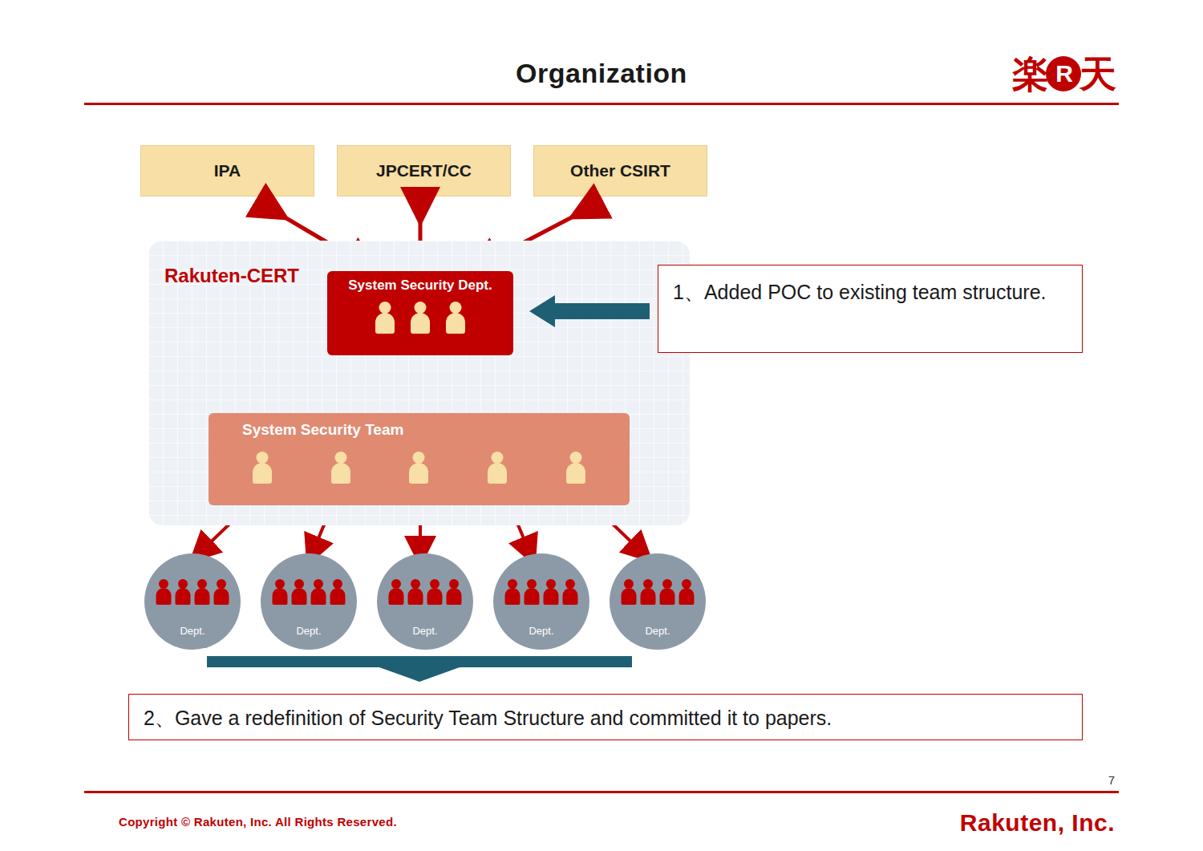Organization
楽R天
IPA
JPCERT/CC
Other CSIRT
Rakuten-CERT
System Security Dept.
System Security Team
Dept.
Dept.
Dept.
Dept.
Dept.
1、Added POC to existing team structure.
2、Gave a redefinition of Security Team Structure and committed it to papers.
7
Copyright © Rakuten, Inc. All Rights Reserved.
Rakuten, Inc.